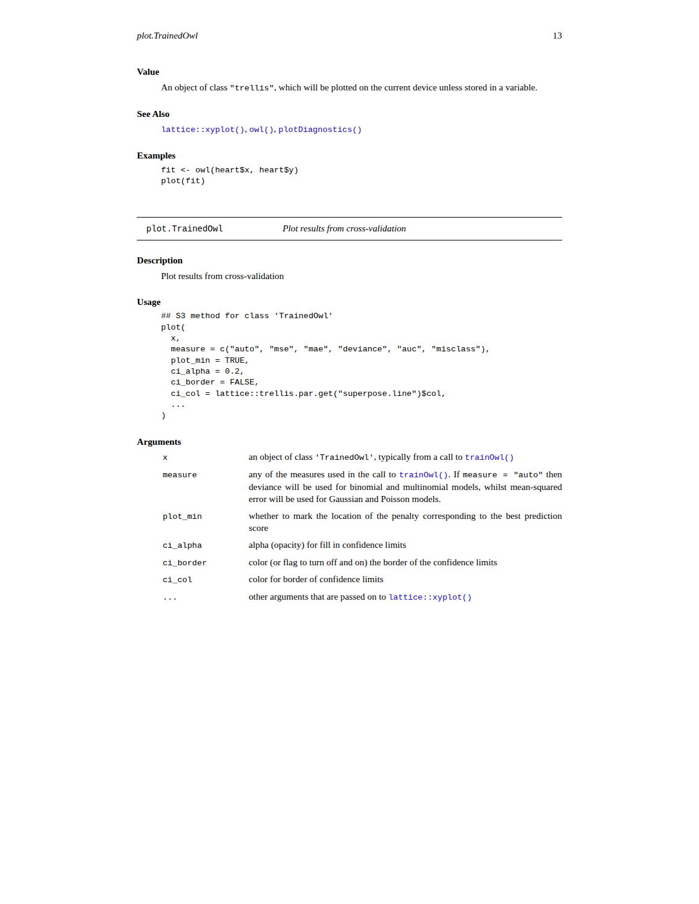plot.TrainedOwl 13
Value
An object of class "trellis", which will be plotted on the current device unless stored in a variable.
See Also
lattice::xyplot(), owl(), plotDiagnostics()
Examples
fit <- owl(heart$x, heart$y)
plot(fit)
plot.TrainedOwl
Plot results from cross-validation
Description
Plot results from cross-validation
Usage
## S3 method for class 'TrainedOwl'
plot(
  x,
  measure = c("auto", "mse", "mae", "deviance", "auc", "misclass"),
  plot_min = TRUE,
  ci_alpha = 0.2,
  ci_border = FALSE,
  ci_col = lattice::trellis.par.get("superpose.line")$col,
  ...
)
Arguments
x
an object of class 'TrainedOwl', typically from a call to trainOwl()
measure
any of the measures used in the call to trainOwl(). If measure = "auto" then deviance will be used for binomial and multinomial models, whilst mean-squared error will be used for Gaussian and Poisson models.
plot_min
whether to mark the location of the penalty corresponding to the best prediction score
ci_alpha
alpha (opacity) for fill in confidence limits
ci_border
color (or flag to turn off and on) the border of the confidence limits
ci_col
color for border of confidence limits
...
other arguments that are passed on to lattice::xyplot()